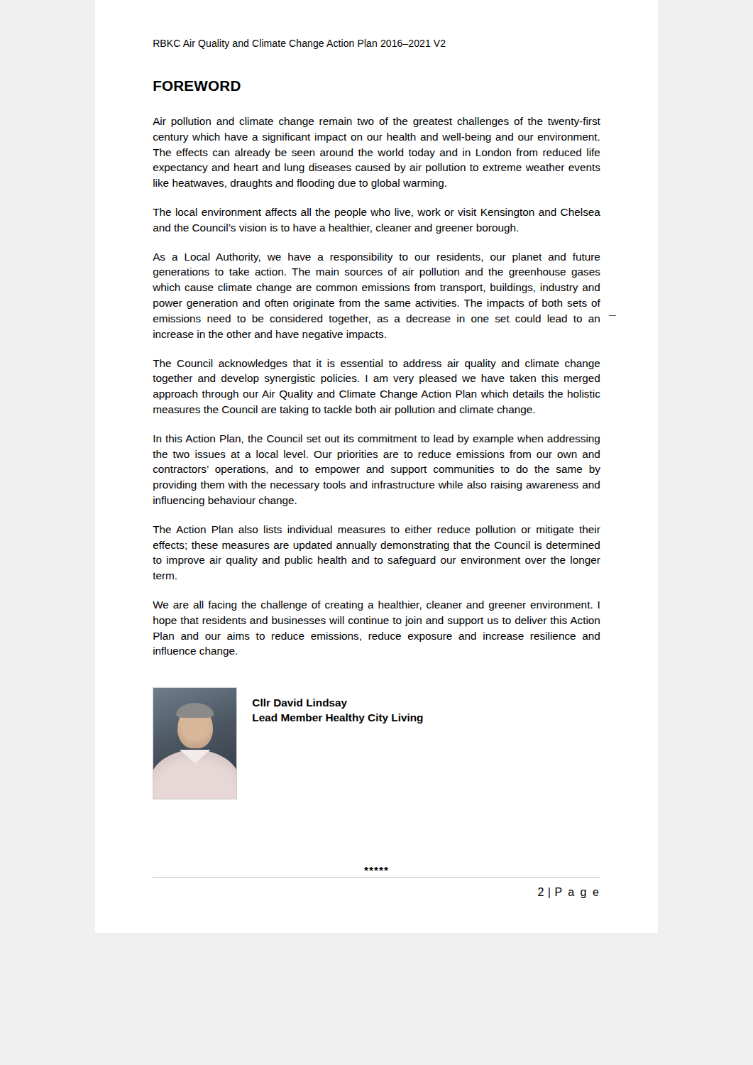RBKC Air Quality and Climate Change Action Plan 2016–2021 V2
FOREWORD
Air pollution and climate change remain two of the greatest challenges of the twenty-first century which have a significant impact on our health and well-being and our environment. The effects can already be seen around the world today and in London from reduced life expectancy and heart and lung diseases caused by air pollution to extreme weather events like heatwaves, draughts and flooding due to global warming.
The local environment affects all the people who live, work or visit Kensington and Chelsea and the Council’s vision is to have a healthier, cleaner and greener borough.
As a Local Authority, we have a responsibility to our residents, our planet and future generations to take action. The main sources of air pollution and the greenhouse gases which cause climate change are common emissions from transport, buildings, industry and power generation and often originate from the same activities. The impacts of both sets of emissions need to be considered together, as a decrease in one set could lead to an increase in the other and have negative impacts.
The Council acknowledges that it is essential to address air quality and climate change together and develop synergistic policies. I am very pleased we have taken this merged approach through our Air Quality and Climate Change Action Plan which details the holistic measures the Council are taking to tackle both air pollution and climate change.
In this Action Plan, the Council set out its commitment to lead by example when addressing the two issues at a local level. Our priorities are to reduce emissions from our own and contractors’ operations, and to empower and support communities to do the same by providing them with the necessary tools and infrastructure while also raising awareness and influencing behaviour change.
The Action Plan also lists individual measures to either reduce pollution or mitigate their effects; these measures are updated annually demonstrating that the Council is determined to improve air quality and public health and to safeguard our environment over the longer term.
We are all facing the challenge of creating a healthier, cleaner and greener environment. I hope that residents and businesses will continue to join and support us to deliver this Action Plan and our aims to reduce emissions, reduce exposure and increase resilience and influence change.
Cllr David Lindsay Lead Member Healthy City Living
*****
2 | P a g e